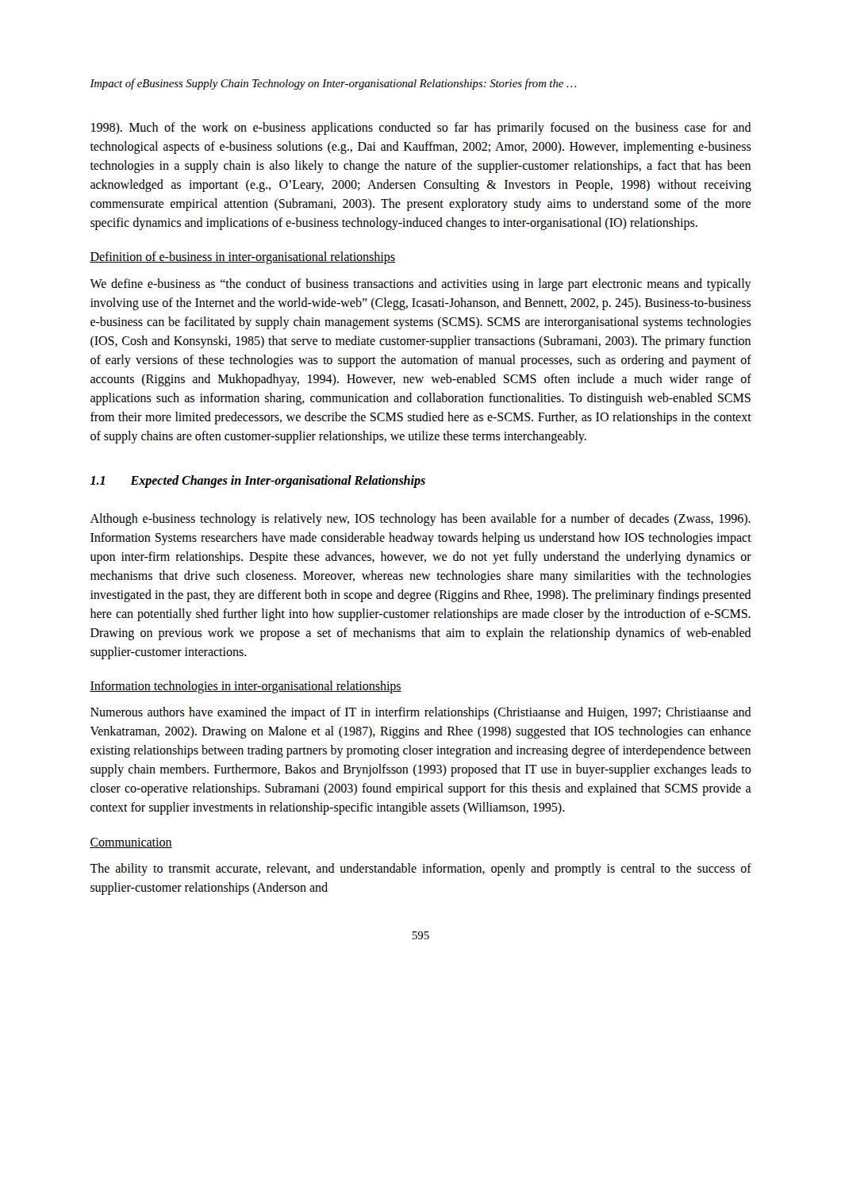Impact of eBusiness Supply Chain Technology on Inter-organisational Relationships: Stories from the …
1998). Much of the work on e-business applications conducted so far has primarily focused on the business case for and technological aspects of e-business solutions (e.g., Dai and Kauffman, 2002; Amor, 2000). However, implementing e-business technologies in a supply chain is also likely to change the nature of the supplier-customer relationships, a fact that has been acknowledged as important (e.g., O’Leary, 2000; Andersen Consulting & Investors in People, 1998) without receiving commensurate empirical attention (Subramani, 2003). The present exploratory study aims to understand some of the more specific dynamics and implications of e-business technology-induced changes to inter-organisational (IO) relationships.
Definition of e-business in inter-organisational relationships
We define e-business as “the conduct of business transactions and activities using in large part electronic means and typically involving use of the Internet and the world-wide-web” (Clegg, Icasati-Johanson, and Bennett, 2002, p. 245). Business-to-business e-business can be facilitated by supply chain management systems (SCMS). SCMS are interorganisational systems technologies (IOS, Cosh and Konsynski, 1985) that serve to mediate customer-supplier transactions (Subramani, 2003). The primary function of early versions of these technologies was to support the automation of manual processes, such as ordering and payment of accounts (Riggins and Mukhopadhyay, 1994). However, new web-enabled SCMS often include a much wider range of applications such as information sharing, communication and collaboration functionalities. To distinguish web-enabled SCMS from their more limited predecessors, we describe the SCMS studied here as e-SCMS. Further, as IO relationships in the context of supply chains are often customer-supplier relationships, we utilize these terms interchangeably.
1.1 Expected Changes in Inter-organisational Relationships
Although e-business technology is relatively new, IOS technology has been available for a number of decades (Zwass, 1996). Information Systems researchers have made considerable headway towards helping us understand how IOS technologies impact upon inter-firm relationships. Despite these advances, however, we do not yet fully understand the underlying dynamics or mechanisms that drive such closeness. Moreover, whereas new technologies share many similarities with the technologies investigated in the past, they are different both in scope and degree (Riggins and Rhee, 1998). The preliminary findings presented here can potentially shed further light into how supplier-customer relationships are made closer by the introduction of e-SCMS. Drawing on previous work we propose a set of mechanisms that aim to explain the relationship dynamics of web-enabled supplier-customer interactions.
Information technologies in inter-organisational relationships
Numerous authors have examined the impact of IT in interfirm relationships (Christiaanse and Huigen, 1997; Christiaanse and Venkatraman, 2002). Drawing on Malone et al (1987), Riggins and Rhee (1998) suggested that IOS technologies can enhance existing relationships between trading partners by promoting closer integration and increasing degree of interdependence between supply chain members. Furthermore, Bakos and Brynjolfsson (1993) proposed that IT use in buyer-supplier exchanges leads to closer co-operative relationships. Subramani (2003) found empirical support for this thesis and explained that SCMS provide a context for supplier investments in relationship-specific intangible assets (Williamson, 1995).
Communication
The ability to transmit accurate, relevant, and understandable information, openly and promptly is central to the success of supplier-customer relationships (Anderson and
595